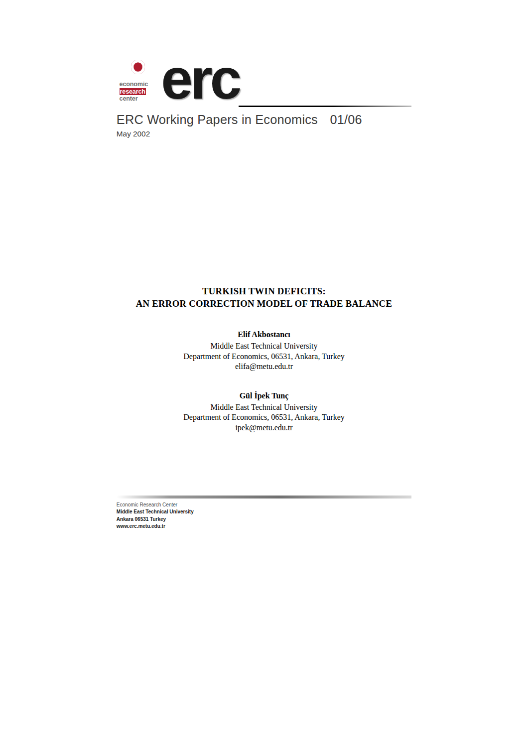economic
research
center
erc
ERC Working Papers in Economics 01/06
May 2002
TURKISH TWIN DEFICITS:
AN ERROR CORRECTION MODEL OF TRADE BALANCE
Elif Akbostancı
Middle East Technical University
Department of Economics, 06531, Ankara, Turkey
elifa@metu.edu.tr
Gül İpek Tunç
Middle East Technical University
Department of Economics, 06531, Ankara, Turkey
ipek@metu.edu.tr
Economic Research Center
Middle East Technical University
Ankara 06531 Turkey
www.erc.metu.edu.tr